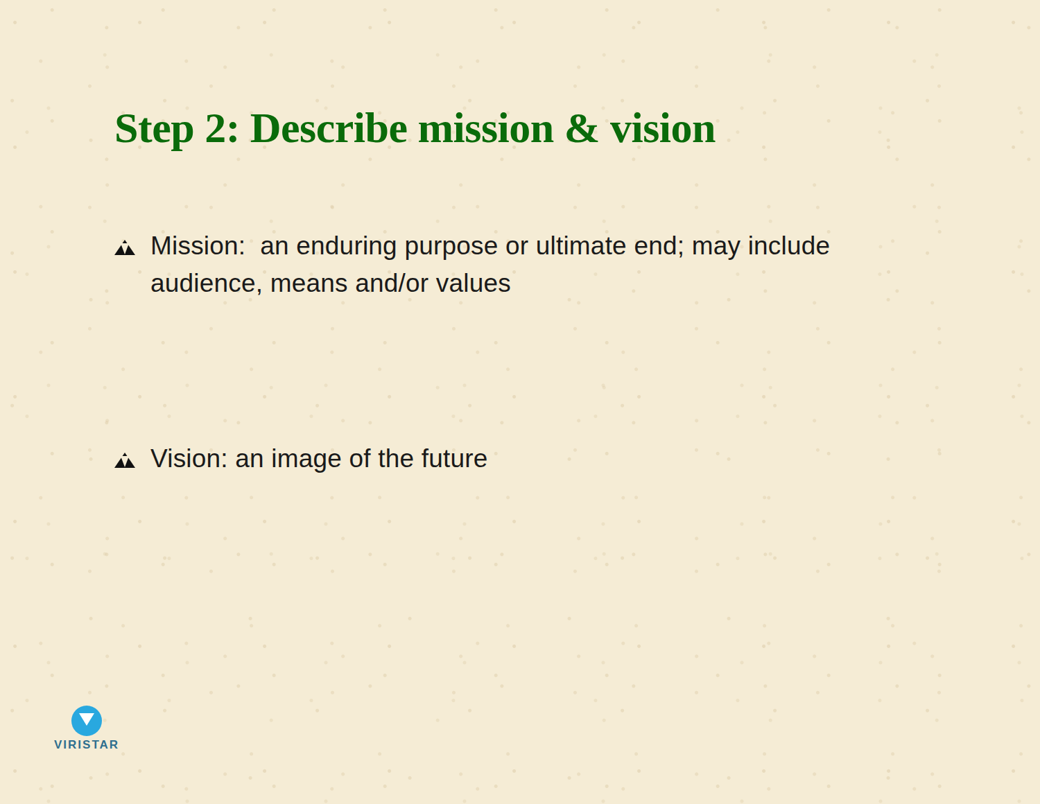Step 2: Describe mission & vision
Mission: an enduring purpose or ultimate end; may include audience, means and/or values
Vision: an image of the future
VIRISTAR